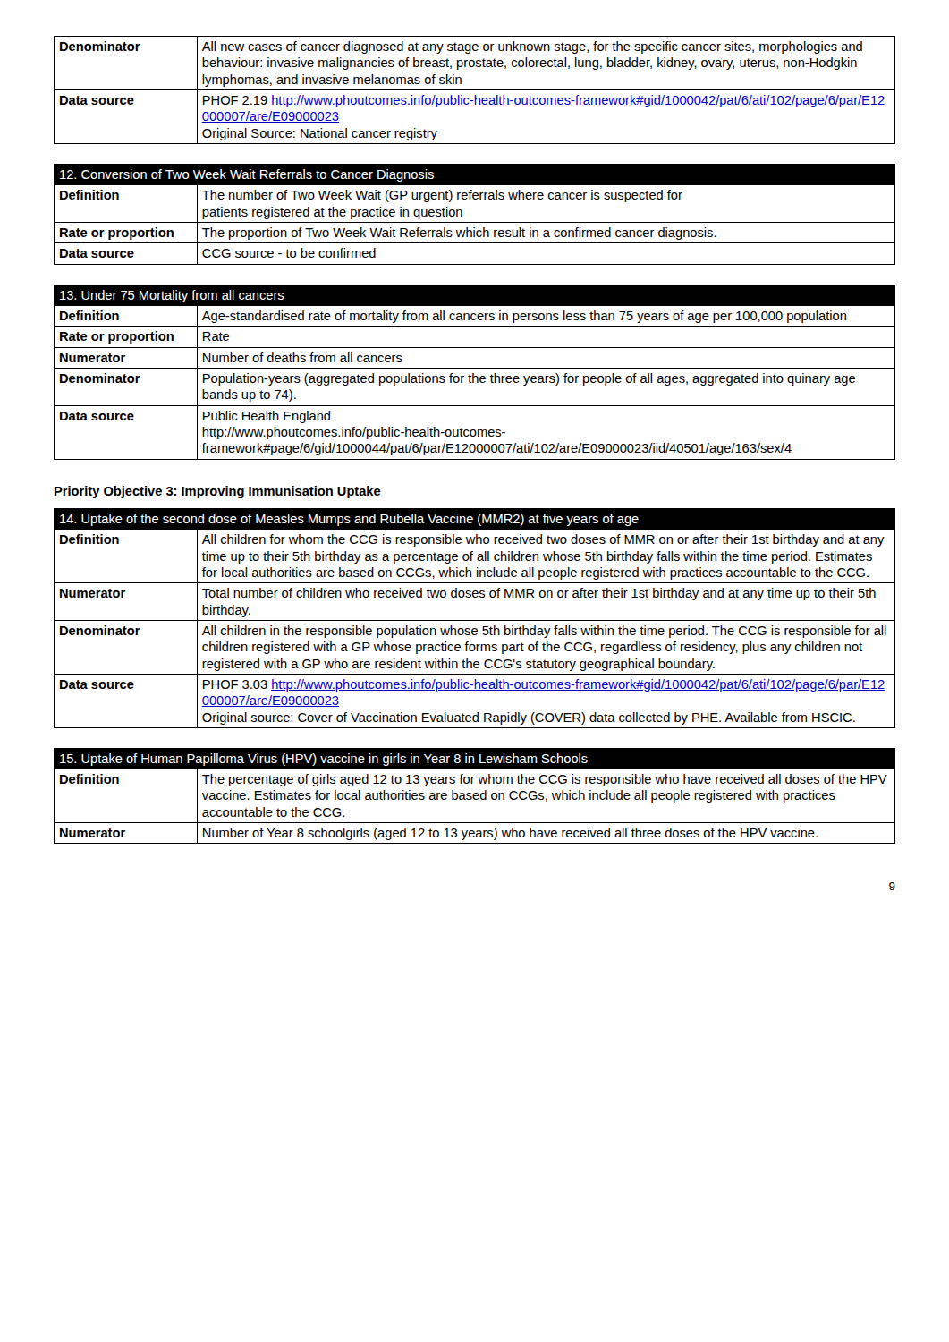| Denominator | All new cases of cancer diagnosed at any stage or unknown stage, for the specific cancer sites, morphologies and behaviour: invasive malignancies of breast, prostate, colorectal, lung, bladder, kidney, ovary, uterus, non-Hodgkin lymphomas, and invasive melanomas of skin |
| Data source | PHOF 2.19 http://www.phoutcomes.info/public-health-outcomes-framework#gid/1000042/pat/6/ati/102/page/6/par/E12000007/are/E09000023 Original Source: National cancer registry |
| 12. Conversion of Two Week Wait Referrals to Cancer Diagnosis |
| Definition | The number of Two Week Wait (GP urgent) referrals where cancer is suspected for patients registered at the practice in question |
| Rate or proportion | The proportion of Two Week Wait Referrals which result in a confirmed cancer diagnosis. |
| Data source | CCG source - to be confirmed |
| 13. Under 75 Mortality from all cancers |
| Definition | Age-standardised rate of mortality from all cancers in persons less than 75 years of age per 100,000 population |
| Rate or proportion | Rate |
| Numerator | Number of deaths from all cancers |
| Denominator | Population-years (aggregated populations for the three years) for people of all ages, aggregated into quinary age bands up to 74). |
| Data source | Public Health England http://www.phoutcomes.info/public-health-outcomes-framework#page/6/gid/1000044/pat/6/par/E12000007/ati/102/are/E09000023/iid/40501/age/163/sex/4 |
Priority Objective 3: Improving Immunisation Uptake
| 14. Uptake of the second dose of Measles Mumps and Rubella Vaccine (MMR2) at five years of age |
| Definition | All children for whom the CCG is responsible who received two doses of MMR on or after their 1st birthday and at any time up to their 5th birthday as a percentage of all children whose 5th birthday falls within the time period. Estimates for local authorities are based on CCGs, which include all people registered with practices accountable to the CCG. |
| Numerator | Total number of children who received two doses of MMR on or after their 1st birthday and at any time up to their 5th birthday. |
| Denominator | All children in the responsible population whose 5th birthday falls within the time period. The CCG is responsible for all children registered with a GP whose practice forms part of the CCG, regardless of residency, plus any children not registered with a GP who are resident within the CCG's statutory geographical boundary. |
| Data source | PHOF 3.03 http://www.phoutcomes.info/public-health-outcomes-framework#gid/1000042/pat/6/ati/102/page/6/par/E12000007/are/E09000023 Original source: Cover of Vaccination Evaluated Rapidly (COVER) data collected by PHE. Available from HSCIC. |
| 15. Uptake of Human Papilloma Virus (HPV) vaccine in girls in Year 8 in Lewisham Schools |
| Definition | The percentage of girls aged 12 to 13 years for whom the CCG is responsible who have received all doses of the HPV vaccine. Estimates for local authorities are based on CCGs, which include all people registered with practices accountable to the CCG. |
| Numerator | Number of Year 8 schoolgirls (aged 12 to 13 years) who have received all three doses of the HPV vaccine. |
9